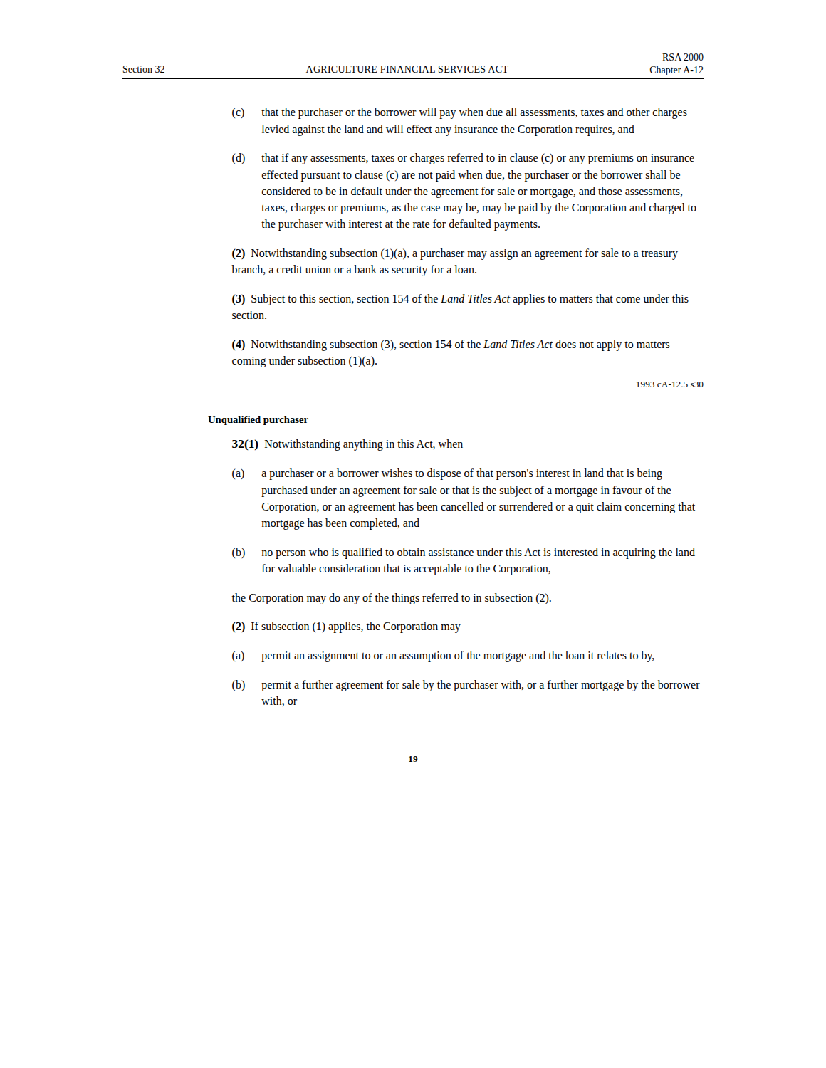Section 32
AGRICULTURE FINANCIAL SERVICES ACT
RSA 2000
Chapter A-12
(c)
that the purchaser or the borrower will pay when due all assessments, taxes and other charges levied against the land and will effect any insurance the Corporation requires, and
(d)
that if any assessments, taxes or charges referred to in clause (c) or any premiums on insurance effected pursuant to clause (c) are not paid when due, the purchaser or the borrower shall be considered to be in default under the agreement for sale or mortgage, and those assessments, taxes, charges or premiums, as the case may be, may be paid by the Corporation and charged to the purchaser with interest at the rate for defaulted payments.
(2) Notwithstanding subsection (1)(a), a purchaser may assign an agreement for sale to a treasury branch, a credit union or a bank as security for a loan.
(3) Subject to this section, section 154 of the Land Titles Act applies to matters that come under this section.
(4) Notwithstanding subsection (3), section 154 of the Land Titles Act does not apply to matters coming under subsection (1)(a).
1993 cA-12.5 s30
Unqualified purchaser
32(1) Notwithstanding anything in this Act, when
(a)
a purchaser or a borrower wishes to dispose of that person's interest in land that is being purchased under an agreement for sale or that is the subject of a mortgage in favour of the Corporation, or an agreement has been cancelled or surrendered or a quit claim concerning that mortgage has been completed, and
(b)
no person who is qualified to obtain assistance under this Act is interested in acquiring the land for valuable consideration that is acceptable to the Corporation,
the Corporation may do any of the things referred to in subsection (2).
(2) If subsection (1) applies, the Corporation may
(a)
permit an assignment to or an assumption of the mortgage and the loan it relates to by,
(b)
permit a further agreement for sale by the purchaser with, or a further mortgage by the borrower with, or
19